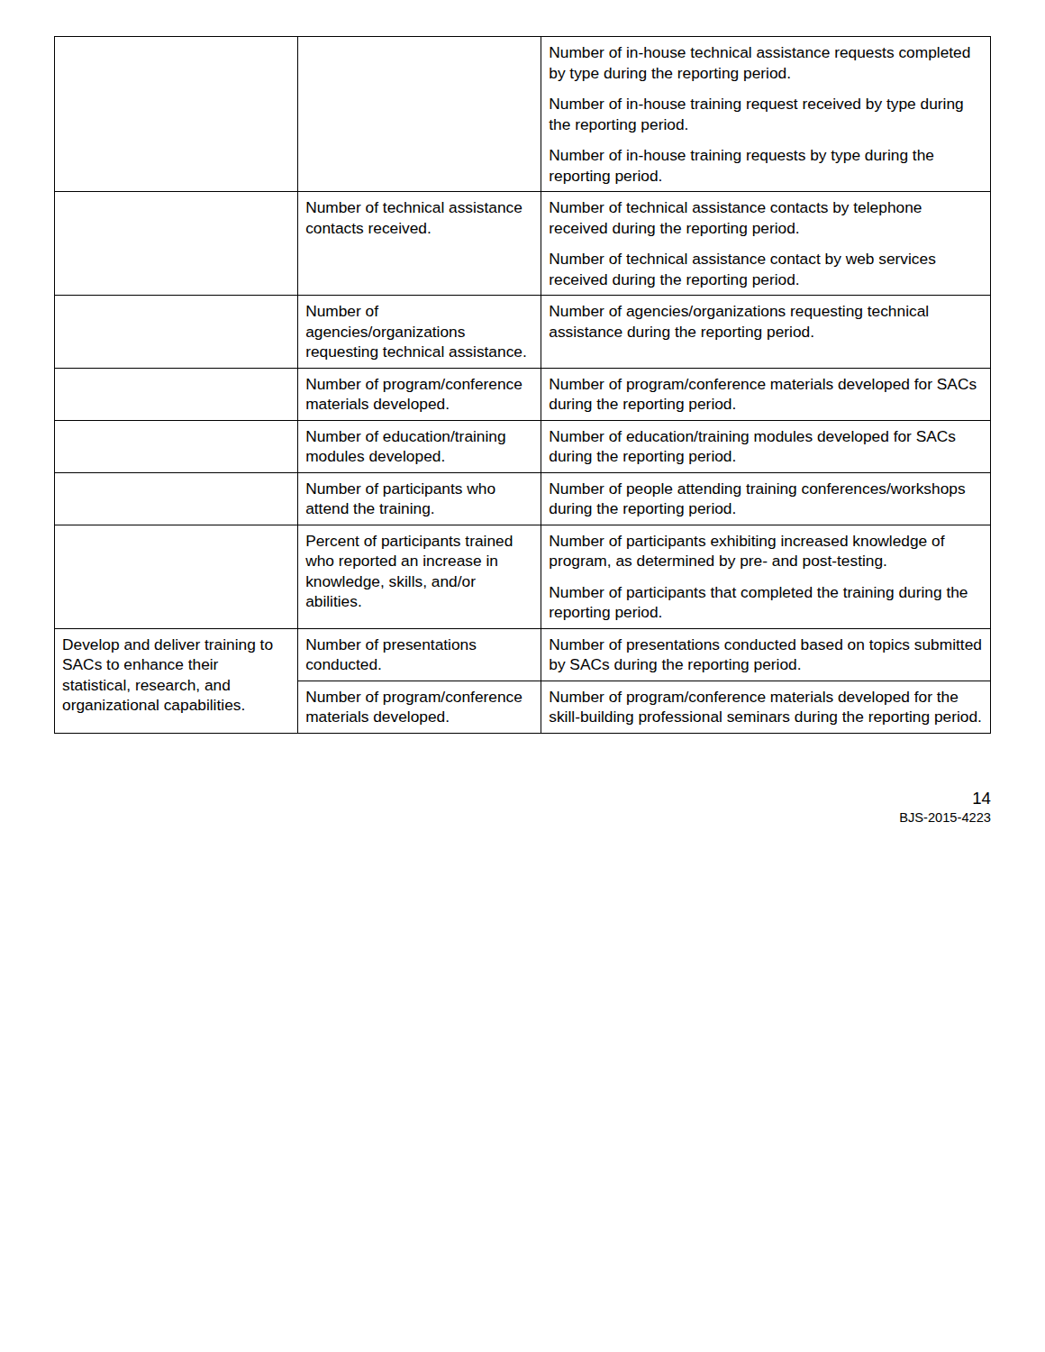| | | Number of in-house technical assistance requests completed by type during the reporting period. Number of in-house training request received by type during the reporting period. Number of in-house training requests by type during the reporting period. |
| | Number of technical assistance contacts received. | Number of technical assistance contacts by telephone received during the reporting period. Number of technical assistance contact by web services received during the reporting period. |
| | Number of agencies/organizations requesting technical assistance. | Number of agencies/organizations requesting technical assistance during the reporting period. |
| | Number of program/conference materials developed. | Number of program/conference materials developed for SACs during the reporting period. |
| | Number of education/training modules developed. | Number of education/training modules developed for SACs during the reporting period. |
| | Number of participants who attend the training. | Number of people attending training conferences/workshops during the reporting period. |
| | Percent of participants trained who reported an increase in knowledge, skills, and/or abilities. | Number of participants exhibiting increased knowledge of program, as determined by pre- and post-testing. Number of participants that completed the training during the reporting period. |
| Develop and deliver training to SACs to enhance their statistical, research, and organizational capabilities. | Number of presentations conducted. | Number of presentations conducted based on topics submitted by SACs during the reporting period. |
| Number of program/conference materials developed. | Number of program/conference materials developed for the skill-building professional seminars during the reporting period. |
14
BJS-2015-4223